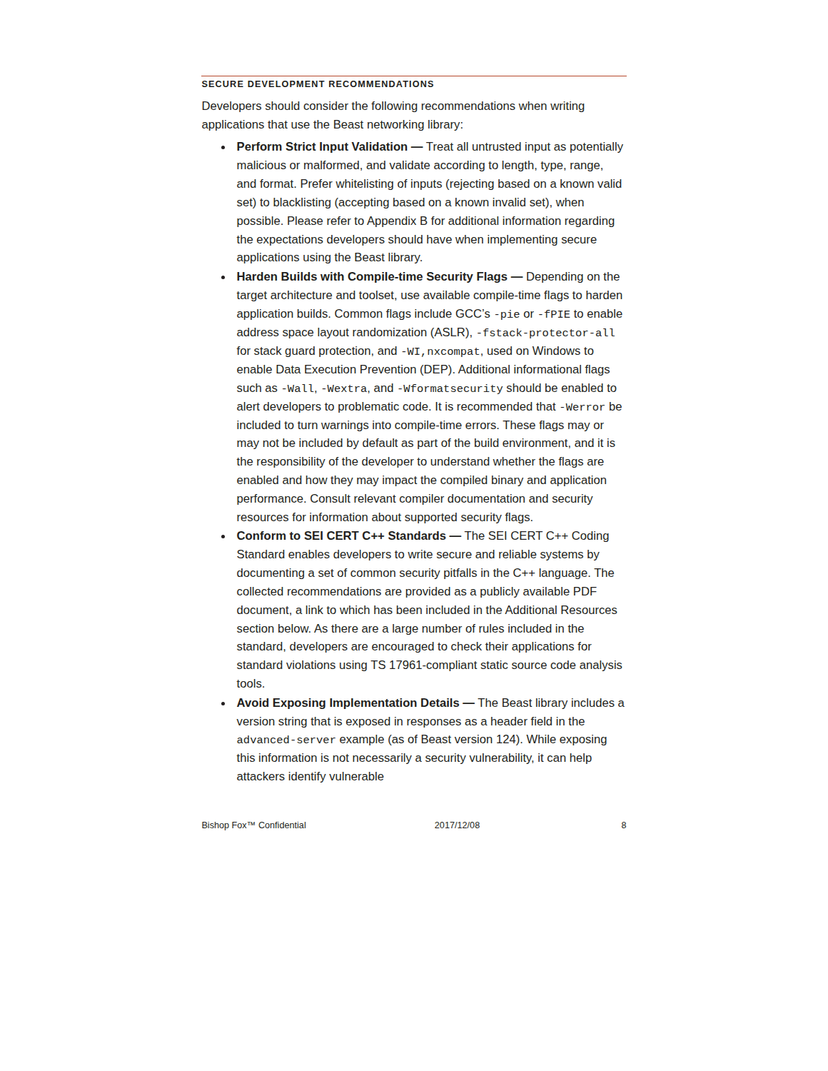Secure Development Recommendations
Developers should consider the following recommendations when writing applications that use the Beast networking library:
Perform Strict Input Validation — Treat all untrusted input as potentially malicious or malformed, and validate according to length, type, range, and format. Prefer whitelisting of inputs (rejecting based on a known valid set) to blacklisting (accepting based on a known invalid set), when possible. Please refer to Appendix B for additional information regarding the expectations developers should have when implementing secure applications using the Beast library.
Harden Builds with Compile-time Security Flags — Depending on the target architecture and toolset, use available compile-time flags to harden application builds. Common flags include GCC’s -pie or -fPIE to enable address space layout randomization (ASLR), -fstack-protector-all for stack guard protection, and -WI,nxcompat, used on Windows to enable Data Execution Prevention (DEP). Additional informational flags such as -Wall, -Wextra, and -Wformatsecurity should be enabled to alert developers to problematic code. It is recommended that -Werror be included to turn warnings into compile-time errors. These flags may or may not be included by default as part of the build environment, and it is the responsibility of the developer to understand whether the flags are enabled and how they may impact the compiled binary and application performance. Consult relevant compiler documentation and security resources for information about supported security flags.
Conform to SEI CERT C++ Standards — The SEI CERT C++ Coding Standard enables developers to write secure and reliable systems by documenting a set of common security pitfalls in the C++ language. The collected recommendations are provided as a publicly available PDF document, a link to which has been included in the Additional Resources section below. As there are a large number of rules included in the standard, developers are encouraged to check their applications for standard violations using TS 17961-compliant static source code analysis tools.
Avoid Exposing Implementation Details — The Beast library includes a version string that is exposed in responses as a header field in the advanced-server example (as of Beast version 124). While exposing this information is not necessarily a security vulnerability, it can help attackers identify vulnerable
Bishop Fox™ Confidential
2017/12/08
8